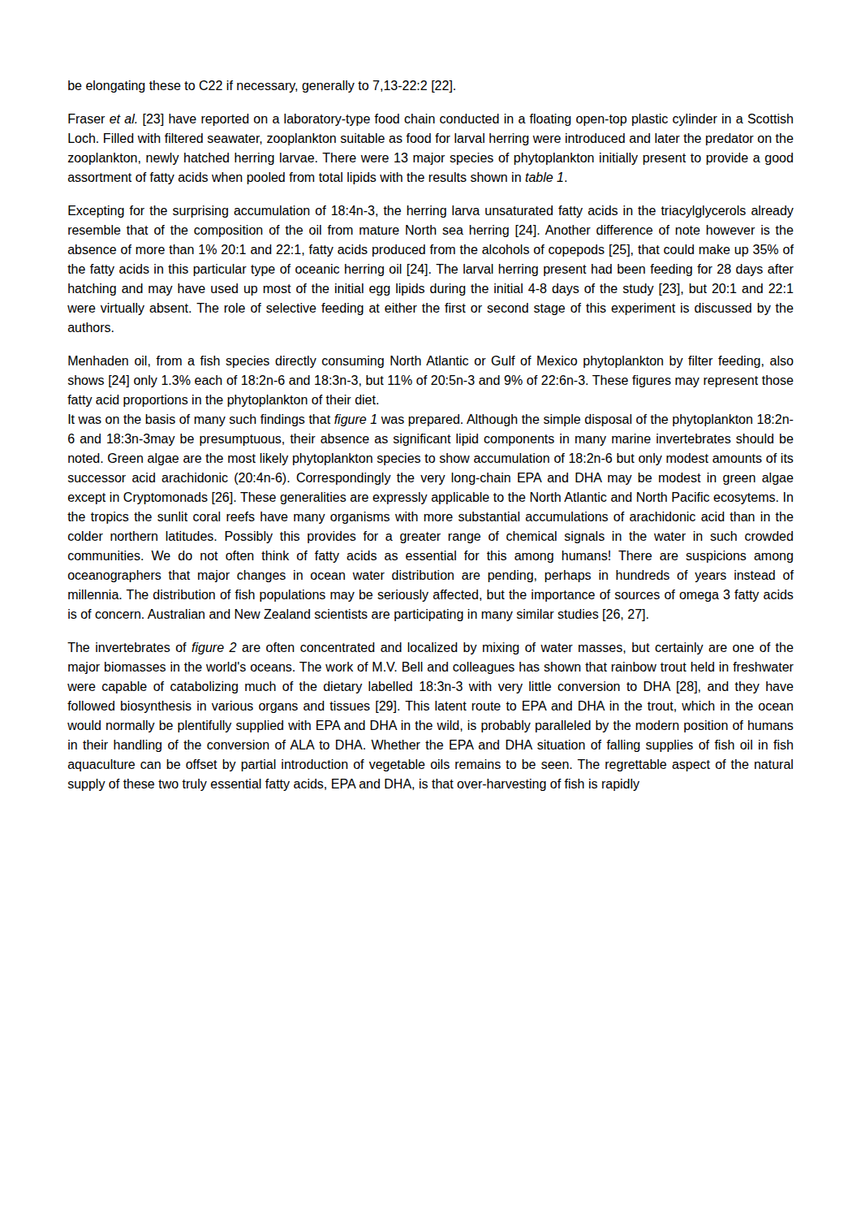be elongating these to C22 if necessary, generally to 7,13-22:2 [22].
Fraser et al. [23] have reported on a laboratory-type food chain conducted in a floating open-top plastic cylinder in a Scottish Loch. Filled with filtered seawater, zooplankton suitable as food for larval herring were introduced and later the predator on the zooplankton, newly hatched herring larvae. There were 13 major species of phytoplankton initially present to provide a good assortment of fatty acids when pooled from total lipids with the results shown in table 1.
Excepting for the surprising accumulation of 18:4n-3, the herring larva unsaturated fatty acids in the triacylglycerols already resemble that of the composition of the oil from mature North sea herring [24]. Another difference of note however is the absence of more than 1% 20:1 and 22:1, fatty acids produced from the alcohols of copepods [25], that could make up 35% of the fatty acids in this particular type of oceanic herring oil [24]. The larval herring present had been feeding for 28 days after hatching and may have used up most of the initial egg lipids during the initial 4-8 days of the study [23], but 20:1 and 22:1 were virtually absent. The role of selective feeding at either the first or second stage of this experiment is discussed by the authors.
Menhaden oil, from a fish species directly consuming North Atlantic or Gulf of Mexico phytoplankton by filter feeding, also shows [24] only 1.3% each of 18:2n-6 and 18:3n-3, but 11% of 20:5n-3 and 9% of 22:6n-3. These figures may represent those fatty acid proportions in the phytoplankton of their diet.
It was on the basis of many such findings that figure 1 was prepared. Although the simple disposal of the phytoplankton 18:2n-6 and 18:3n-3may be presumptuous, their absence as significant lipid components in many marine invertebrates should be noted. Green algae are the most likely phytoplankton species to show accumulation of 18:2n-6 but only modest amounts of its successor acid arachidonic (20:4n-6). Correspondingly the very long-chain EPA and DHA may be modest in green algae except in Cryptomonads [26]. These generalities are expressly applicable to the North Atlantic and North Pacific ecosytems. In the tropics the sunlit coral reefs have many organisms with more substantial accumulations of arachidonic acid than in the colder northern latitudes. Possibly this provides for a greater range of chemical signals in the water in such crowded communities. We do not often think of fatty acids as essential for this among humans! There are suspicions among oceanographers that major changes in ocean water distribution are pending, perhaps in hundreds of years instead of millennia. The distribution of fish populations may be seriously affected, but the importance of sources of omega 3 fatty acids is of concern. Australian and New Zealand scientists are participating in many similar studies [26, 27].
The invertebrates of figure 2 are often concentrated and localized by mixing of water masses, but certainly are one of the major biomasses in the world's oceans. The work of M.V. Bell and colleagues has shown that rainbow trout held in freshwater were capable of catabolizing much of the dietary labelled 18:3n-3 with very little conversion to DHA [28], and they have followed biosynthesis in various organs and tissues [29]. This latent route to EPA and DHA in the trout, which in the ocean would normally be plentifully supplied with EPA and DHA in the wild, is probably paralleled by the modern position of humans in their handling of the conversion of ALA to DHA. Whether the EPA and DHA situation of falling supplies of fish oil in fish aquaculture can be offset by partial introduction of vegetable oils remains to be seen. The regrettable aspect of the natural supply of these two truly essential fatty acids, EPA and DHA, is that over-harvesting of fish is rapidly